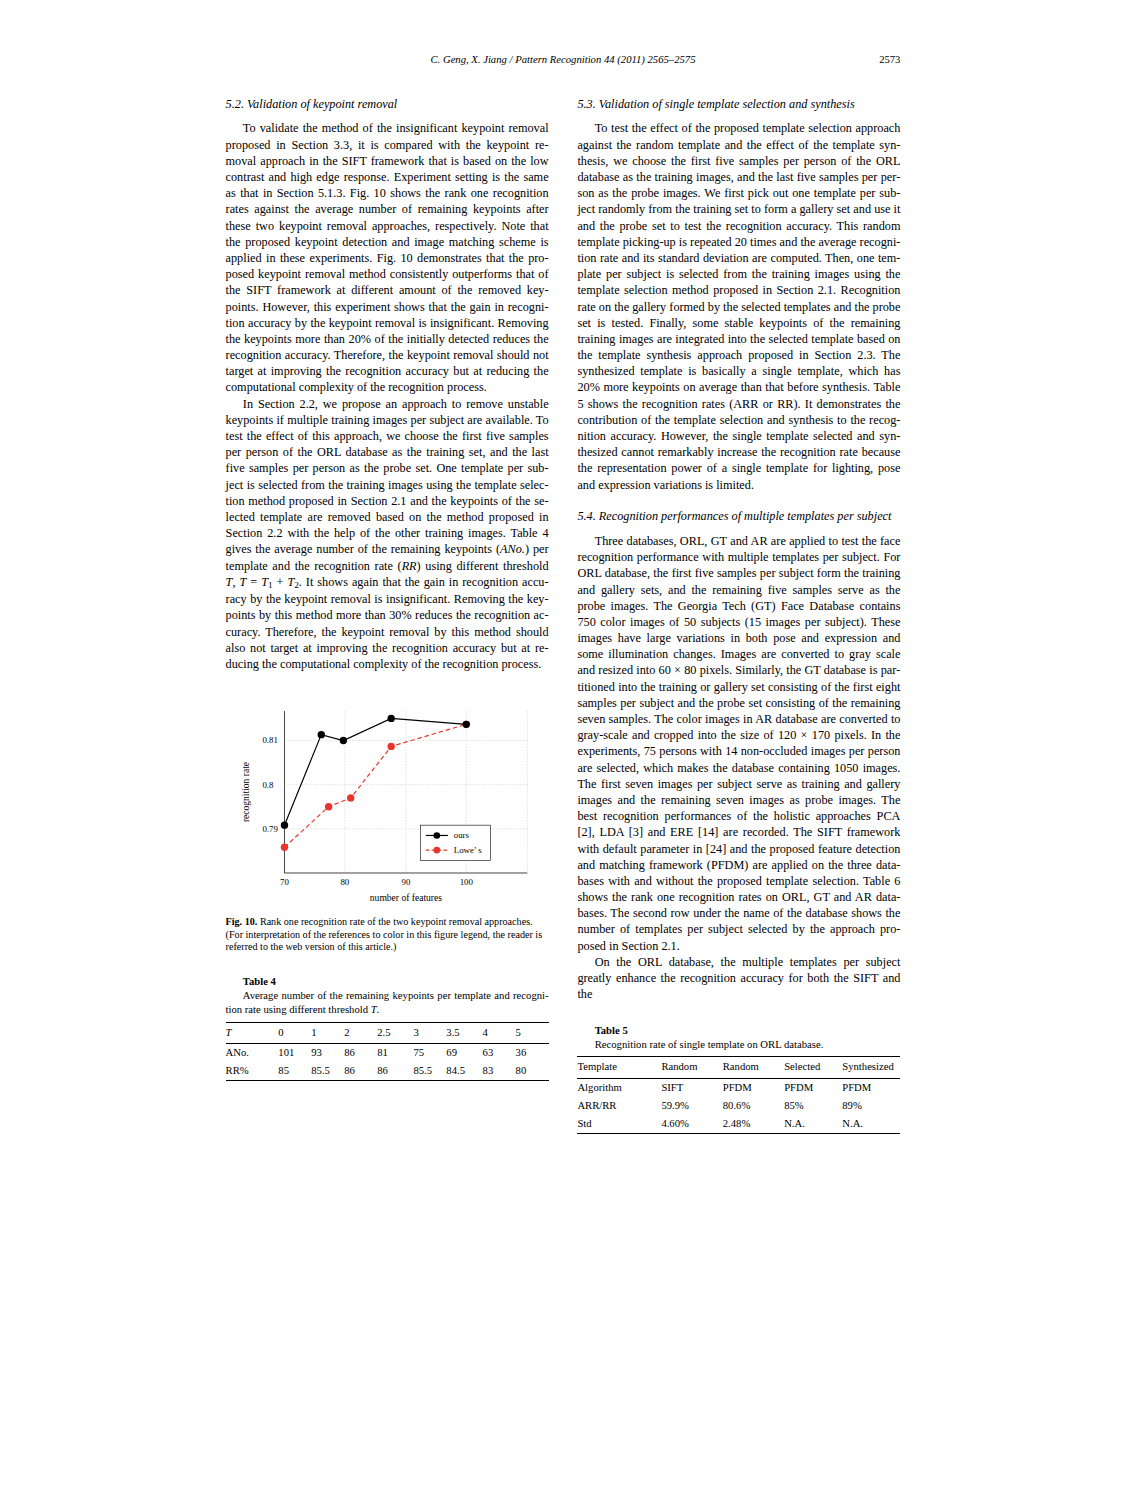C. Geng, X. Jiang / Pattern Recognition 44 (2011) 2565–2575
2573
5.2. Validation of keypoint removal
To validate the method of the insignificant keypoint removal proposed in Section 3.3, it is compared with the keypoint removal approach in the SIFT framework that is based on the low contrast and high edge response. Experiment setting is the same as that in Section 5.1.3. Fig. 10 shows the rank one recognition rates against the average number of remaining keypoints after these two keypoint removal approaches, respectively. Note that the proposed keypoint detection and image matching scheme is applied in these experiments. Fig. 10 demonstrates that the proposed keypoint removal method consistently outperforms that of the SIFT framework at different amount of the removed keypoints. However, this experiment shows that the gain in recognition accuracy by the keypoint removal is insignificant. Removing the keypoints more than 20% of the initially detected reduces the recognition accuracy. Therefore, the keypoint removal should not target at improving the recognition accuracy but at reducing the computational complexity of the recognition process.
In Section 2.2, we propose an approach to remove unstable keypoints if multiple training images per subject are available. To test the effect of this approach, we choose the first five samples per person of the ORL database as the training set, and the last five samples per person as the probe set. One template per subject is selected from the training images using the template selection method proposed in Section 2.1 and the keypoints of the selected template are removed based on the method proposed in Section 2.2 with the help of the other training images. Table 4 gives the average number of the remaining keypoints (ANo.) per template and the recognition rate (RR) using different threshold T, T = T1 + T2. It shows again that the gain in recognition accuracy by the keypoint removal is insignificant. Removing the keypoints by this method more than 30% reduces the recognition accuracy. Therefore, the keypoint removal by this method should also not target at improving the recognition accuracy but at reducing the computational complexity of the recognition process.
0.81 0.8 0.79 70 80 90 100 number of features recognition rate ours Lowe’ s
Fig. 10. Rank one recognition rate of the two keypoint removal approaches. (For interpretation of the references to color in this figure legend, the reader is referred to the web version of this article.)
Table 4
Average number of the remaining keypoints per template and recognition rate using different threshold T.
| T | 0 | 1 | 2 | 2.5 | 3 | 3.5 | 4 | 5 |
| --- | --- | --- | --- | --- | --- | --- | --- | --- |
| ANo. | 101 | 93 | 86 | 81 | 75 | 69 | 63 | 36 |
| RR% | 85 | 85.5 | 86 | 86 | 85.5 | 84.5 | 83 | 80 |
5.3. Validation of single template selection and synthesis
To test the effect of the proposed template selection approach against the random template and the effect of the template synthesis, we choose the first five samples per person of the ORL database as the training images, and the last five samples per person as the probe images. We first pick out one template per subject randomly from the training set to form a gallery set and use it and the probe set to test the recognition accuracy. This random template picking-up is repeated 20 times and the average recognition rate and its standard deviation are computed. Then, one template per subject is selected from the training images using the template selection method proposed in Section 2.1. Recognition rate on the gallery formed by the selected templates and the probe set is tested. Finally, some stable keypoints of the remaining training images are integrated into the selected template based on the template synthesis approach proposed in Section 2.3. The synthesized template is basically a single template, which has 20% more keypoints on average than that before synthesis. Table 5 shows the recognition rates (ARR or RR). It demonstrates the contribution of the template selection and synthesis to the recognition accuracy. However, the single template selected and synthesized cannot remarkably increase the recognition rate because the representation power of a single template for lighting, pose and expression variations is limited.
5.4. Recognition performances of multiple templates per subject
Three databases, ORL, GT and AR are applied to test the face recognition performance with multiple templates per subject. For ORL database, the first five samples per subject form the training and gallery sets, and the remaining five samples serve as the probe images. The Georgia Tech (GT) Face Database contains 750 color images of 50 subjects (15 images per subject). These images have large variations in both pose and expression and some illumination changes. Images are converted to gray scale and resized into 60 × 80 pixels. Similarly, the GT database is partitioned into the training or gallery set consisting of the first eight samples per subject and the probe set consisting of the remaining seven samples. The color images in AR database are converted to gray-scale and cropped into the size of 120 × 170 pixels. In the experiments, 75 persons with 14 non-occluded images per person are selected, which makes the database containing 1050 images. The first seven images per subject serve as training and gallery images and the remaining seven images as probe images. The best recognition performances of the holistic approaches PCA [2], LDA [3] and ERE [14] are recorded. The SIFT framework with default parameter in [24] and the proposed feature detection and matching framework (PFDM) are applied on the three databases with and without the proposed template selection. Table 6 shows the rank one recognition rates on ORL, GT and AR databases. The second row under the name of the database shows the number of templates per subject selected by the approach proposed in Section 2.1.
On the ORL database, the multiple templates per subject greatly enhance the recognition accuracy for both the SIFT and the
Table 5
Recognition rate of single template on ORL database.
| Template | Random | Random | Selected | Synthesized |
| --- | --- | --- | --- | --- |
| Algorithm | SIFT | PFDM | PFDM | PFDM |
| ARR/RR | 59.9% | 80.6% | 85% | 89% |
| Std | 4.60% | 2.48% | N.A. | N.A. |